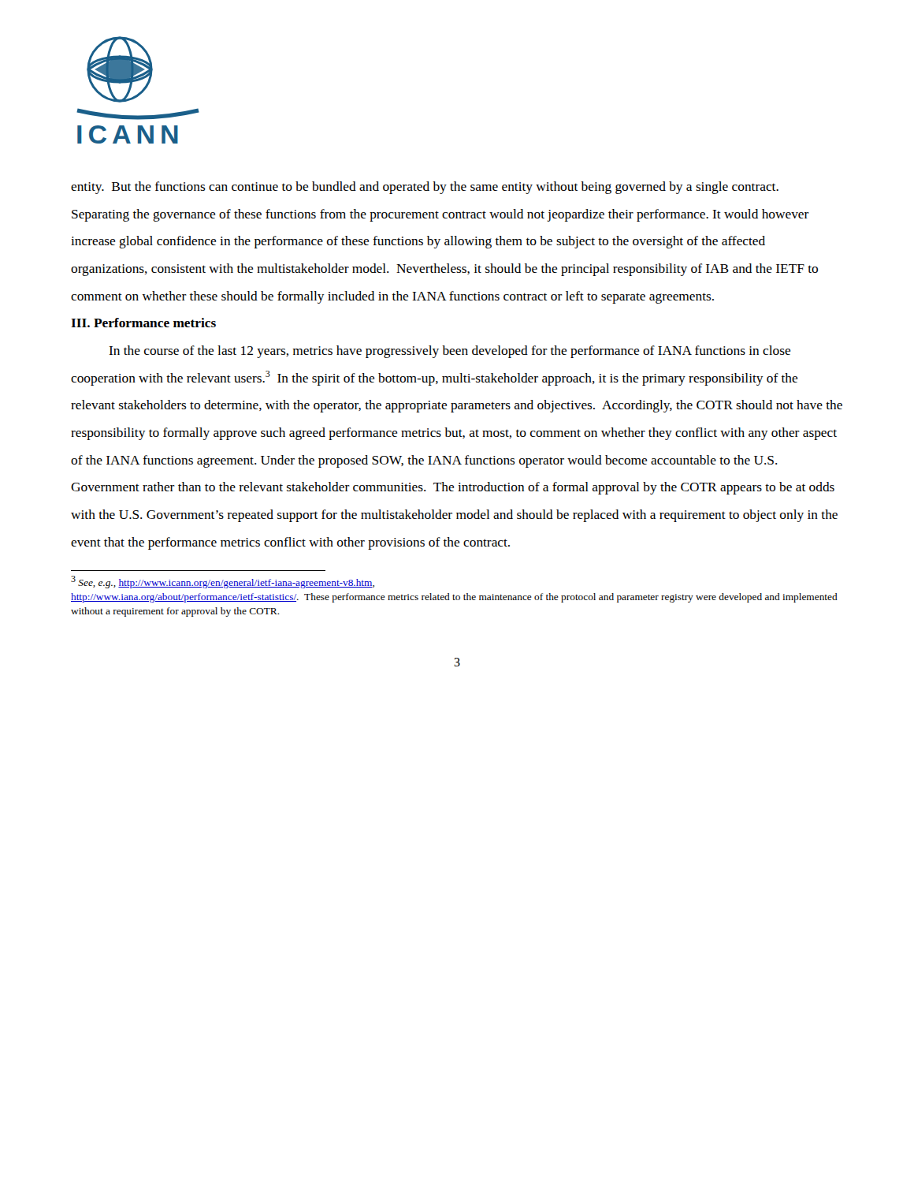ICANN
entity. But the functions can continue to be bundled and operated by the same entity without being governed by a single contract. Separating the governance of these functions from the procurement contract would not jeopardize their performance. It would however increase global confidence in the performance of these functions by allowing them to be subject to the oversight of the affected organizations, consistent with the multistakeholder model. Nevertheless, it should be the principal responsibility of IAB and the IETF to comment on whether these should be formally included in the IANA functions contract or left to separate agreements.
III. Performance metrics
In the course of the last 12 years, metrics have progressively been developed for the performance of IANA functions in close cooperation with the relevant users.3 In the spirit of the bottom-up, multi-stakeholder approach, it is the primary responsibility of the relevant stakeholders to determine, with the operator, the appropriate parameters and objectives. Accordingly, the COTR should not have the responsibility to formally approve such agreed performance metrics but, at most, to comment on whether they conflict with any other aspect of the IANA functions agreement. Under the proposed SOW, the IANA functions operator would become accountable to the U.S. Government rather than to the relevant stakeholder communities. The introduction of a formal approval by the COTR appears to be at odds with the U.S. Government’s repeated support for the multistakeholder model and should be replaced with a requirement to object only in the event that the performance metrics conflict with other provisions of the contract.
3 See, e.g., http://www.icann.org/en/general/ietf-iana-agreement-v8.htm,
http://www.iana.org/about/performance/ietf-statistics/. These performance metrics related to the maintenance of the protocol and parameter registry were developed and implemented without a requirement for approval by the COTR.
3